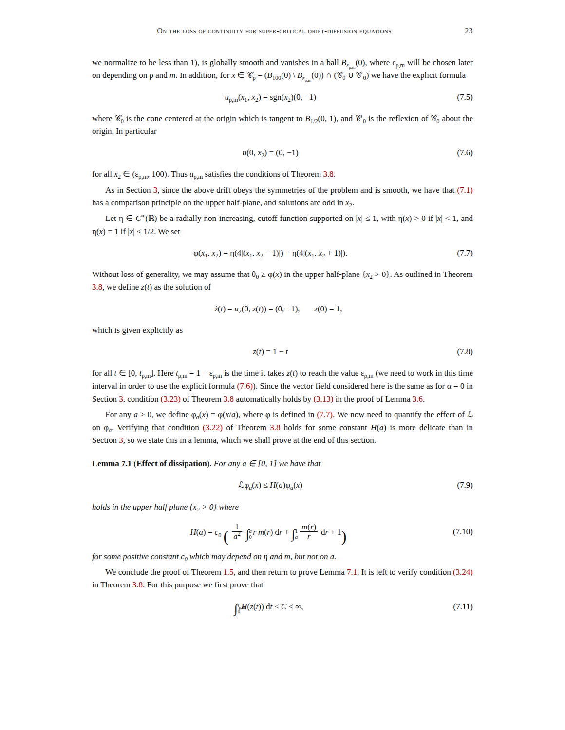On the loss of continuity for super-critical drift-diffusion equations 23
we normalize to be less than 1), is globally smooth and vanishes in a ball Bερ,m(0), where ερ,m will be chosen later on depending on ρ and m. In addition, for x ∈ 𝒞ρ = (B100(0) \ Bερ,m(0)) ∩ (𝒞0 ∪ 𝒞′0) we have the explicit formula
uρ,m(x1, x2) = sgn(x2)(0, −1)
(7.5)
where 𝒞0 is the cone centered at the origin which is tangent to B1/2(0, 1), and 𝒞′0 is the reflexion of 𝒞0 about the origin. In particular
u(0, x2) = (0, −1)
(7.6)
for all x2 ∈ (ερ,m, 100). Thus uρ,m satisfies the conditions of Theorem 3.8.
As in Section 3, since the above drift obeys the symmetries of the problem and is smooth, we have that (7.1) has a comparison principle on the upper half-plane, and solutions are odd in x2.
Let η ∈ C∞(ℝ) be a radially non-increasing, cutoff function supported on |x| ≤ 1, with η(x) > 0 if |x| < 1, and η(x) = 1 if |x| ≤ 1/2. We set
φ(x1, x2) = η(4|(x1, x2 − 1)|) − η(4|(x1, x2 + 1)|).
(7.7)
Without loss of generality, we may assume that θ0 ≥ φ(x) in the upper half-plane {x2 > 0}. As outlined in Theorem 3.8, we define z(t) as the solution of
ż(t) = u2(0, z(t)) = (0, −1), z(0) = 1,
which is given explicitly as
z(t) = 1 − t
(7.8)
for all t ∈ [0, tρ,m]. Here tρ,m = 1 − ερ,m is the time it takes z(t) to reach the value ερ,m (we need to work in this time interval in order to use the explicit formula (7.6)). Since the vector field considered here is the same as for α = 0 in Section 3, condition (3.23) of Theorem 3.8 automatically holds by (3.13) in the proof of Lemma 3.6.
For any a > 0, we define φa(x) = φ(x/a), where φ is defined in (7.7). We now need to quantify the effect of ℒ on φa. Verifying that condition (3.22) of Theorem 3.8 holds for some constant H(a) is more delicate than in Section 3, so we state this in a lemma, which we shall prove at the end of this section.
Lemma 7.1 (Effect of dissipation). For any a ∈ [0, 1] we have that
ℒφa(x) ≤ H(a)φa(x)
(7.9)
holds in the upper half plane {x2 > 0} where
H(a) = c0 ( 1 a2 ∫a 0 r m(r) dr + ∫1 a m(r) r dr + 1)
(7.10)
for some positive constant c0 which may depend on η and m, but not on a.
We conclude the proof of Theorem 1.5, and then return to prove Lemma 7.1. It is left to verify condition (3.24) in Theorem 3.8. For this purpose we first prove that
∫tρ,m 0 H(z(t)) dt ≤ C̄ < ∞,
(7.11)